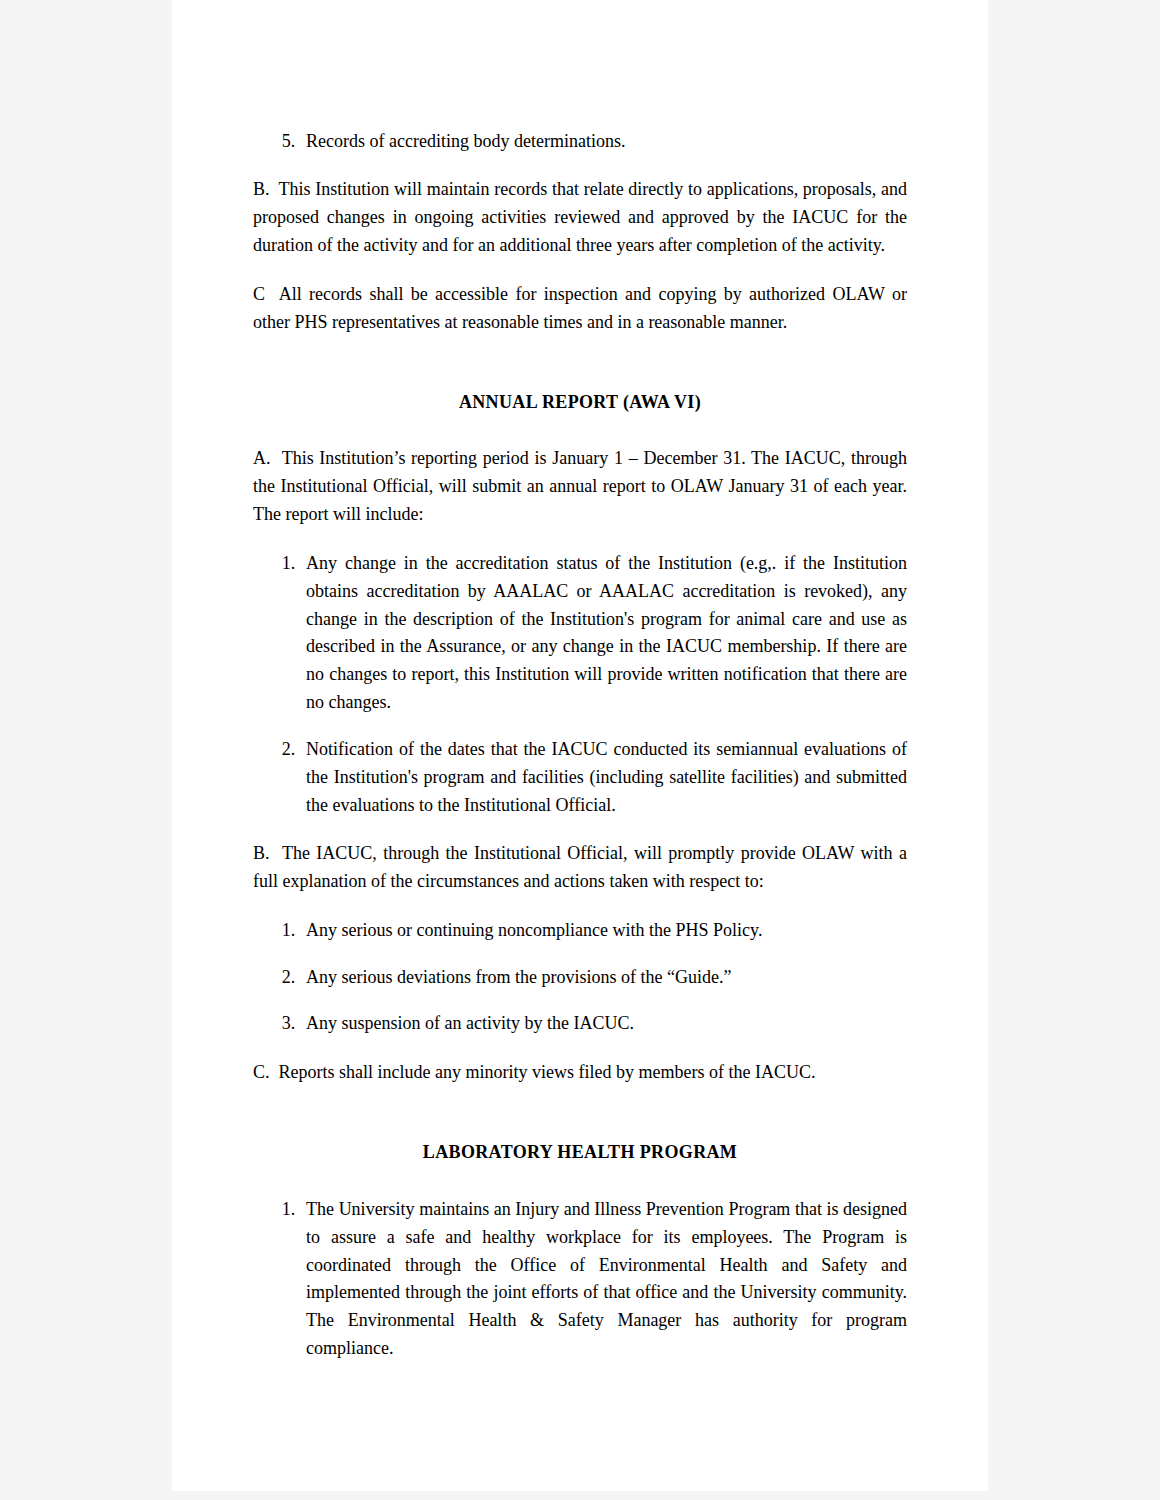Records of accrediting body determinations.
B. This Institution will maintain records that relate directly to applications, proposals, and proposed changes in ongoing activities reviewed and approved by the IACUC for the duration of the activity and for an additional three years after completion of the activity.
C All records shall be accessible for inspection and copying by authorized OLAW or other PHS representatives at reasonable times and in a reasonable manner.
Annual Report (AWA VI)
A. This Institution’s reporting period is January 1 – December 31. The IACUC, through the Institutional Official, will submit an annual report to OLAW January 31 of each year. The report will include:
Any change in the accreditation status of the Institution (e.g,. if the Institution obtains accreditation by AAALAC or AAALAC accreditation is revoked), any change in the description of the Institution's program for animal care and use as described in the Assurance, or any change in the IACUC membership. If there are no changes to report, this Institution will provide written notification that there are no changes.
Notification of the dates that the IACUC conducted its semiannual evaluations of the Institution's program and facilities (including satellite facilities) and submitted the evaluations to the Institutional Official.
B. The IACUC, through the Institutional Official, will promptly provide OLAW with a full explanation of the circumstances and actions taken with respect to:
Any serious or continuing noncompliance with the PHS Policy.
Any serious deviations from the provisions of the “Guide.”
Any suspension of an activity by the IACUC.
C. Reports shall include any minority views filed by members of the IACUC.
Laboratory Health Program
The University maintains an Injury and Illness Prevention Program that is designed to assure a safe and healthy workplace for its employees. The Program is coordinated through the Office of Environmental Health and Safety and implemented through the joint efforts of that office and the University community. The Environmental Health & Safety Manager has authority for program compliance.